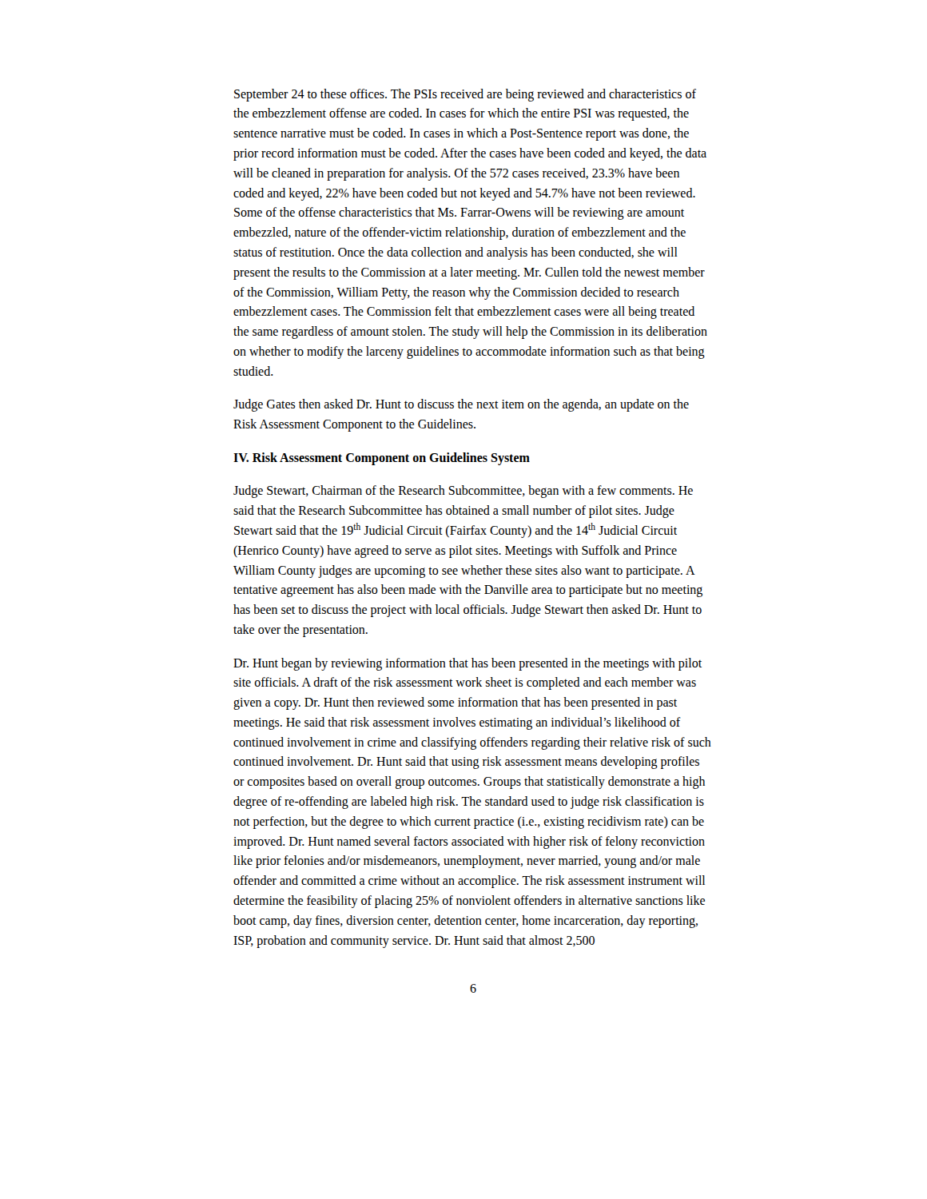September 24 to these offices. The PSIs received are being reviewed and characteristics of the embezzlement offense are coded. In cases for which the entire PSI was requested, the sentence narrative must be coded. In cases in which a Post-Sentence report was done, the prior record information must be coded. After the cases have been coded and keyed, the data will be cleaned in preparation for analysis. Of the 572 cases received, 23.3% have been coded and keyed, 22% have been coded but not keyed and 54.7% have not been reviewed. Some of the offense characteristics that Ms. Farrar-Owens will be reviewing are amount embezzled, nature of the offender-victim relationship, duration of embezzlement and the status of restitution. Once the data collection and analysis has been conducted, she will present the results to the Commission at a later meeting. Mr. Cullen told the newest member of the Commission, William Petty, the reason why the Commission decided to research embezzlement cases. The Commission felt that embezzlement cases were all being treated the same regardless of amount stolen. The study will help the Commission in its deliberation on whether to modify the larceny guidelines to accommodate information such as that being studied.
Judge Gates then asked Dr. Hunt to discuss the next item on the agenda, an update on the Risk Assessment Component to the Guidelines.
IV. Risk Assessment Component on Guidelines System
Judge Stewart, Chairman of the Research Subcommittee, began with a few comments. He said that the Research Subcommittee has obtained a small number of pilot sites. Judge Stewart said that the 19th Judicial Circuit (Fairfax County) and the 14th Judicial Circuit (Henrico County) have agreed to serve as pilot sites. Meetings with Suffolk and Prince William County judges are upcoming to see whether these sites also want to participate. A tentative agreement has also been made with the Danville area to participate but no meeting has been set to discuss the project with local officials. Judge Stewart then asked Dr. Hunt to take over the presentation.
Dr. Hunt began by reviewing information that has been presented in the meetings with pilot site officials. A draft of the risk assessment work sheet is completed and each member was given a copy. Dr. Hunt then reviewed some information that has been presented in past meetings. He said that risk assessment involves estimating an individual’s likelihood of continued involvement in crime and classifying offenders regarding their relative risk of such continued involvement. Dr. Hunt said that using risk assessment means developing profiles or composites based on overall group outcomes. Groups that statistically demonstrate a high degree of re-offending are labeled high risk. The standard used to judge risk classification is not perfection, but the degree to which current practice (i.e., existing recidivism rate) can be improved. Dr. Hunt named several factors associated with higher risk of felony reconviction like prior felonies and/or misdemeanors, unemployment, never married, young and/or male offender and committed a crime without an accomplice. The risk assessment instrument will determine the feasibility of placing 25% of nonviolent offenders in alternative sanctions like boot camp, day fines, diversion center, detention center, home incarceration, day reporting, ISP, probation and community service. Dr. Hunt said that almost 2,500
6